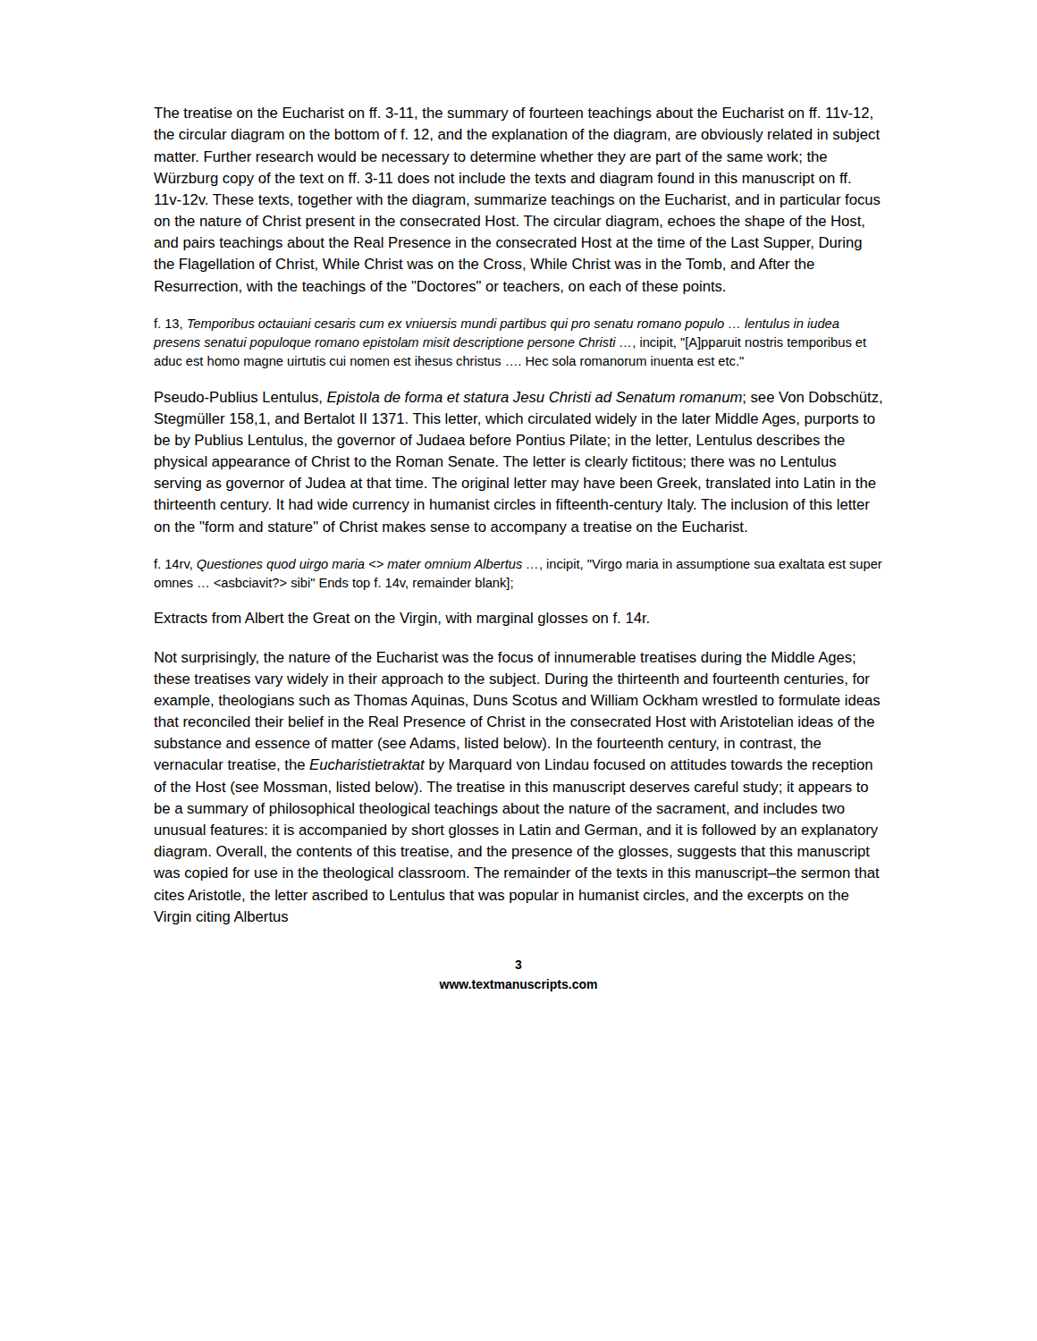The treatise on the Eucharist on ff. 3-11, the summary of fourteen teachings about the Eucharist on ff. 11v-12, the circular diagram on the bottom of f. 12, and the explanation of the diagram, are obviously related in subject matter. Further research would be necessary to determine whether they are part of the same work; the Würzburg copy of the text on ff. 3-11 does not include the texts and diagram found in this manuscript on ff. 11v-12v. These texts, together with the diagram, summarize teachings on the Eucharist, and in particular focus on the nature of Christ present in the consecrated Host. The circular diagram, echoes the shape of the Host, and pairs teachings about the Real Presence in the consecrated Host at the time of the Last Supper, During the Flagellation of Christ, While Christ was on the Cross, While Christ was in the Tomb, and After the Resurrection, with the teachings of the "Doctores" or teachers, on each of these points.
f. 13, Temporibus octauiani cesaris cum ex vniuersis mundi partibus qui pro senatu romano populo … lentulus in iudea presens senatui populoque romano epistolam misit descriptione persone Christi …, incipit, "[A]pparuit nostris temporibus et aduc est homo magne uirtutis cui nomen est ihesus christus …. Hec sola romanorum inuenta est etc."
Pseudo-Publius Lentulus, Epistola de forma et statura Jesu Christi ad Senatum romanum; see Von Dobschütz, Stegmüller 158,1, and Bertalot II 1371. This letter, which circulated widely in the later Middle Ages, purports to be by Publius Lentulus, the governor of Judaea before Pontius Pilate; in the letter, Lentulus describes the physical appearance of Christ to the Roman Senate. The letter is clearly fictitous; there was no Lentulus serving as governor of Judea at that time. The original letter may have been Greek, translated into Latin in the thirteenth century. It had wide currency in humanist circles in fifteenth-century Italy. The inclusion of this letter on the "form and stature" of Christ makes sense to accompany a treatise on the Eucharist.
f. 14rv, Questiones quod uirgo maria <> mater omnium Albertus …, incipit, "Virgo maria in assumptione sua exaltata est super omnes … <asbciavit?> sibi" Ends top f. 14v, remainder blank];
Extracts from Albert the Great on the Virgin, with marginal glosses on f. 14r.
Not surprisingly, the nature of the Eucharist was the focus of innumerable treatises during the Middle Ages; these treatises vary widely in their approach to the subject. During the thirteenth and fourteenth centuries, for example, theologians such as Thomas Aquinas, Duns Scotus and William Ockham wrestled to formulate ideas that reconciled their belief in the Real Presence of Christ in the consecrated Host with Aristotelian ideas of the substance and essence of matter (see Adams, listed below). In the fourteenth century, in contrast, the vernacular treatise, the Eucharistietraktat by Marquard von Lindau focused on attitudes towards the reception of the Host (see Mossman, listed below). The treatise in this manuscript deserves careful study; it appears to be a summary of philosophical theological teachings about the nature of the sacrament, and includes two unusual features: it is accompanied by short glosses in Latin and German, and it is followed by an explanatory diagram. Overall, the contents of this treatise, and the presence of the glosses, suggests that this manuscript was copied for use in the theological classroom. The remainder of the texts in this manuscript–the sermon that cites Aristotle, the letter ascribed to Lentulus that was popular in humanist circles, and the excerpts on the Virgin citing Albertus
3
www.textmanuscripts.com